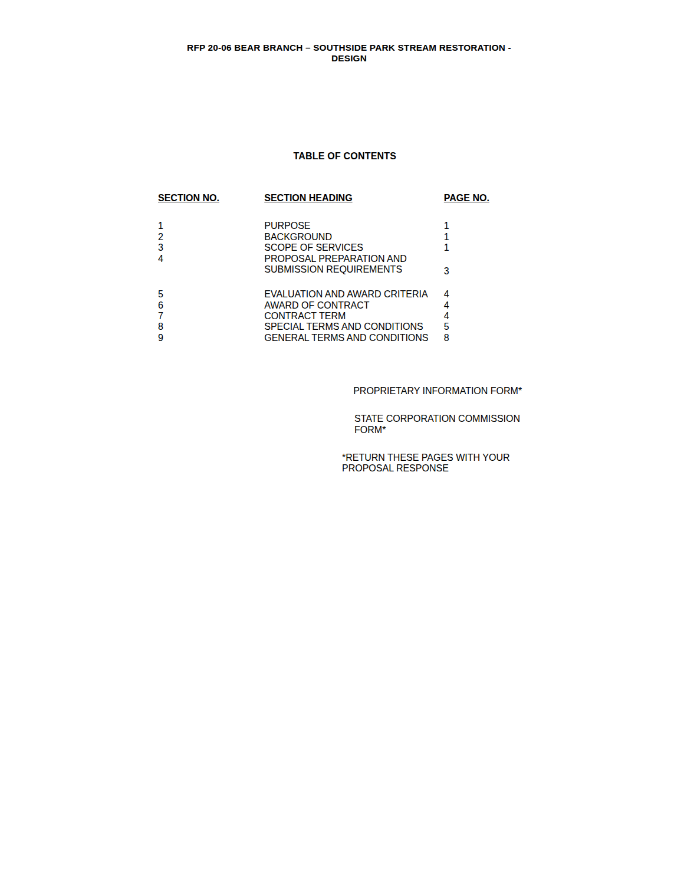RFP 20-06 BEAR BRANCH – SOUTHSIDE PARK STREAM RESTORATION - DESIGN
TABLE OF CONTENTS
| SECTION NO. | SECTION HEADING | PAGE NO. |
| --- | --- | --- |
| 1 | PURPOSE | 1 |
| 2 | BACKGROUND | 1 |
| 3 | SCOPE OF SERVICES | 1 |
| 4 | PROPOSAL PREPARATION AND SUBMISSION REQUIREMENTS | 3 |
| 5 | EVALUATION AND AWARD CRITERIA | 4 |
| 6 | AWARD OF CONTRACT | 4 |
| 7 | CONTRACT TERM | 4 |
| 8 | SPECIAL TERMS AND CONDITIONS | 5 |
| 9 | GENERAL TERMS AND CONDITIONS | 8 |
PROPRIETARY INFORMATION FORM*
STATE CORPORATION COMMISSION FORM*
*RETURN THESE PAGES WITH YOUR PROPOSAL RESPONSE